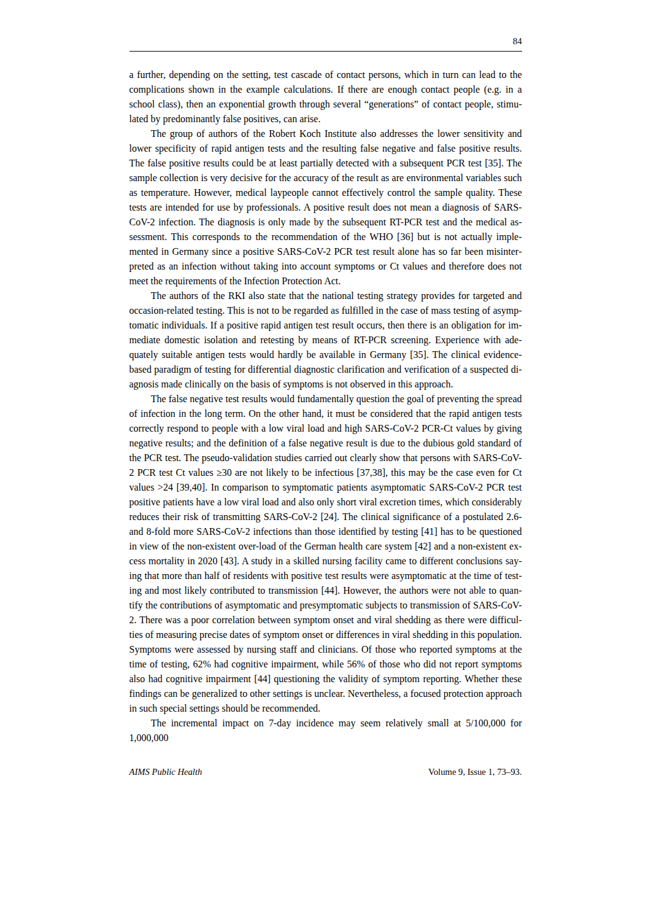84
a further, depending on the setting, test cascade of contact persons, which in turn can lead to the complications shown in the example calculations. If there are enough contact people (e.g. in a school class), then an exponential growth through several “generations” of contact people, stimulated by predominantly false positives, can arise.
The group of authors of the Robert Koch Institute also addresses the lower sensitivity and lower specificity of rapid antigen tests and the resulting false negative and false positive results. The false positive results could be at least partially detected with a subsequent PCR test [35]. The sample collection is very decisive for the accuracy of the result as are environmental variables such as temperature. However, medical laypeople cannot effectively control the sample quality. These tests are intended for use by professionals. A positive result does not mean a diagnosis of SARS-CoV-2 infection. The diagnosis is only made by the subsequent RT-PCR test and the medical assessment. This corresponds to the recommendation of the WHO [36] but is not actually implemented in Germany since a positive SARS-CoV-2 PCR test result alone has so far been misinterpreted as an infection without taking into account symptoms or Ct values and therefore does not meet the requirements of the Infection Protection Act.
The authors of the RKI also state that the national testing strategy provides for targeted and occasion-related testing. This is not to be regarded as fulfilled in the case of mass testing of asymptomatic individuals. If a positive rapid antigen test result occurs, then there is an obligation for immediate domestic isolation and retesting by means of RT-PCR screening. Experience with adequately suitable antigen tests would hardly be available in Germany [35]. The clinical evidence-based paradigm of testing for differential diagnostic clarification and verification of a suspected diagnosis made clinically on the basis of symptoms is not observed in this approach.
The false negative test results would fundamentally question the goal of preventing the spread of infection in the long term. On the other hand, it must be considered that the rapid antigen tests correctly respond to people with a low viral load and high SARS-CoV-2 PCR-Ct values by giving negative results; and the definition of a false negative result is due to the dubious gold standard of the PCR test. The pseudo-validation studies carried out clearly show that persons with SARS-CoV-2 PCR test Ct values ≥30 are not likely to be infectious [37,38], this may be the case even for Ct values >24 [39,40]. In comparison to symptomatic patients asymptomatic SARS-CoV-2 PCR test positive patients have a low viral load and also only short viral excretion times, which considerably reduces their risk of transmitting SARS-CoV-2 [24]. The clinical significance of a postulated 2.6- and 8-fold more SARS-CoV-2 infections than those identified by testing [41] has to be questioned in view of the non-existent over-load of the German health care system [42] and a non-existent excess mortality in 2020 [43]. A study in a skilled nursing facility came to different conclusions saying that more than half of residents with positive test results were asymptomatic at the time of testing and most likely contributed to transmission [44]. However, the authors were not able to quantify the contributions of asymptomatic and presymptomatic subjects to transmission of SARS-CoV-2. There was a poor correlation between symptom onset and viral shedding as there were difficulties of measuring precise dates of symptom onset or differences in viral shedding in this population. Symptoms were assessed by nursing staff and clinicians. Of those who reported symptoms at the time of testing, 62% had cognitive impairment, while 56% of those who did not report symptoms also had cognitive impairment [44] questioning the validity of symptom reporting. Whether these findings can be generalized to other settings is unclear. Nevertheless, a focused protection approach in such special settings should be recommended.
The incremental impact on 7-day incidence may seem relatively small at 5/100,000 for 1,000,000
AIMS Public Health Volume 9, Issue 1, 73–93.